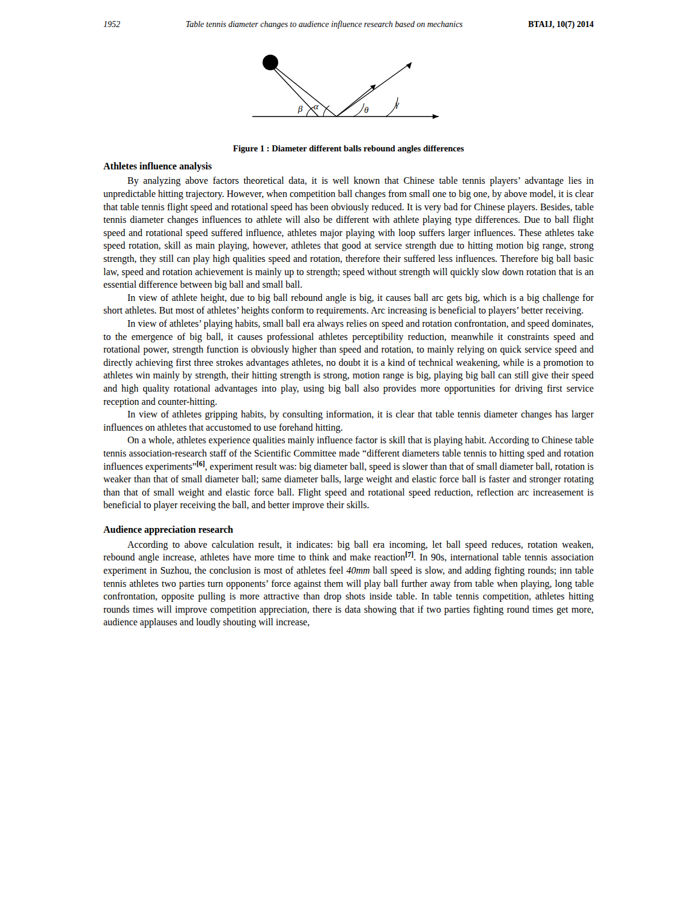1952 Table tennis diameter changes to audience influence research based on mechanics BTAIJ, 10(7) 2014
β α θ γ
Figure 1 : Diameter different balls rebound angles differences
Athletes influence analysis
By analyzing above factors theoretical data, it is well known that Chinese table tennis players’ advantage lies in unpredictable hitting trajectory. However, when competition ball changes from small one to big one, by above model, it is clear that table tennis flight speed and rotational speed has been obviously reduced. It is very bad for Chinese players. Besides, table tennis diameter changes influences to athlete will also be different with athlete playing type differences. Due to ball flight speed and rotational speed suffered influence, athletes major playing with loop suffers larger influences. These athletes take speed rotation, skill as main playing, however, athletes that good at service strength due to hitting motion big range, strong strength, they still can play high qualities speed and rotation, therefore their suffered less influences. Therefore big ball basic law, speed and rotation achievement is mainly up to strength; speed without strength will quickly slow down rotation that is an essential difference between big ball and small ball.
In view of athlete height, due to big ball rebound angle is big, it causes ball arc gets big, which is a big challenge for short athletes. But most of athletes’ heights conform to requirements. Arc increasing is beneficial to players’ better receiving.
In view of athletes’ playing habits, small ball era always relies on speed and rotation confrontation, and speed dominates, to the emergence of big ball, it causes professional athletes perceptibility reduction, meanwhile it constraints speed and rotational power, strength function is obviously higher than speed and rotation, to mainly relying on quick service speed and directly achieving first three strokes advantages athletes, no doubt it is a kind of technical weakening, while is a promotion to athletes win mainly by strength, their hitting strength is strong, motion range is big, playing big ball can still give their speed and high quality rotational advantages into play, using big ball also provides more opportunities for driving first service reception and counter-hitting.
In view of athletes gripping habits, by consulting information, it is clear that table tennis diameter changes has larger influences on athletes that accustomed to use forehand hitting.
On a whole, athletes experience qualities mainly influence factor is skill that is playing habit. According to Chinese table tennis association-research staff of the Scientific Committee made “different diameters table tennis to hitting sped and rotation influences experiments”[6], experiment result was: big diameter ball, speed is slower than that of small diameter ball, rotation is weaker than that of small diameter ball; same diameter balls, large weight and elastic force ball is faster and stronger rotating than that of small weight and elastic force ball. Flight speed and rotational speed reduction, reflection arc increasement is beneficial to player receiving the ball, and better improve their skills.
Audience appreciation research
According to above calculation result, it indicates: big ball era incoming, let ball speed reduces, rotation weaken, rebound angle increase, athletes have more time to think and make reaction[7]. In 90s, international table tennis association experiment in Suzhou, the conclusion is most of athletes feel 40mm ball speed is slow, and adding fighting rounds; inn table tennis athletes two parties turn opponents’ force against them will play ball further away from table when playing, long table confrontation, opposite pulling is more attractive than drop shots inside table. In table tennis competition, athletes hitting rounds times will improve competition appreciation, there is data showing that if two parties fighting round times get more, audience applauses and loudly shouting will increase,